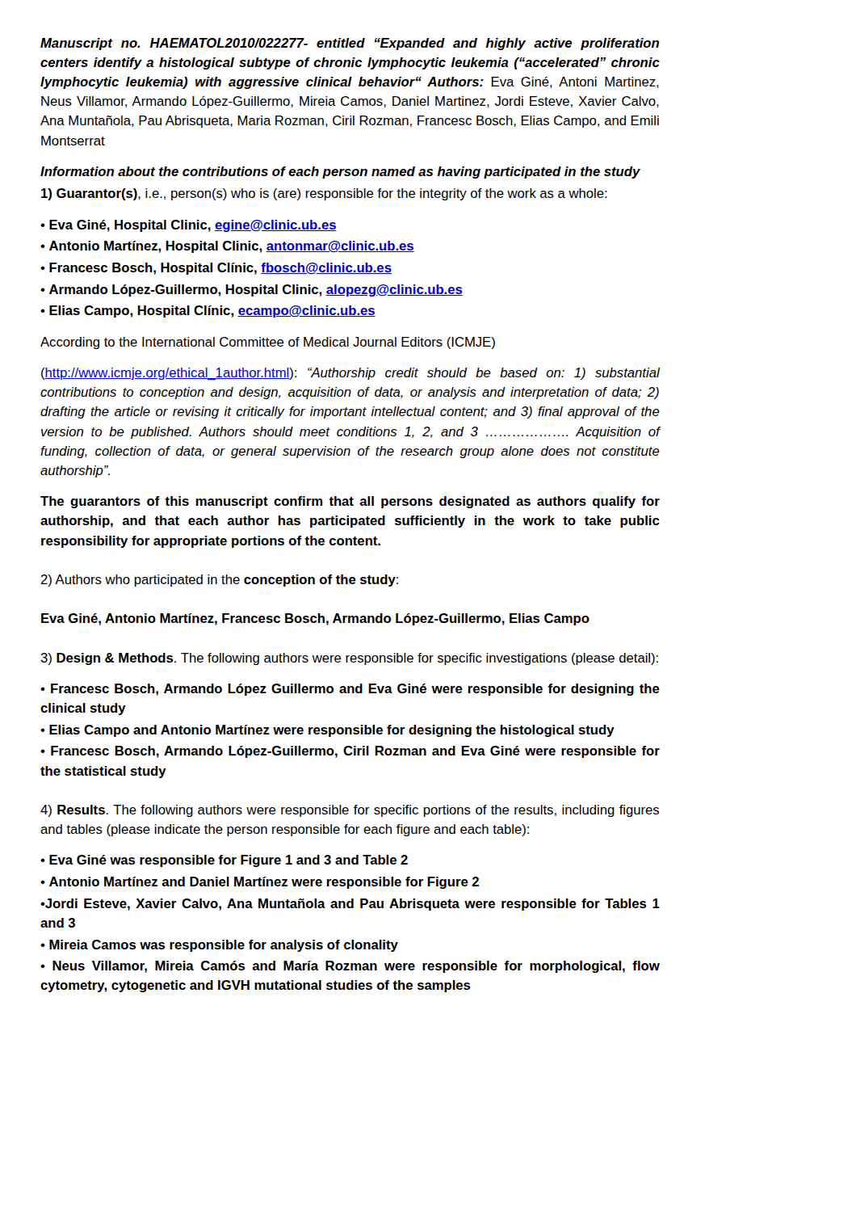Manuscript no. HAEMATOL2010/022277- entitled “Expanded and highly active proliferation centers identify a histological subtype of chronic lymphocytic leukemia (“accelerated” chronic lymphocytic leukemia) with aggressive clinical behavior“ Authors: Eva Giné, Antoni Martinez, Neus Villamor, Armando López-Guillermo, Mireia Camos, Daniel Martinez, Jordi Esteve, Xavier Calvo, Ana Muntañola, Pau Abrisqueta, Maria Rozman, Ciril Rozman, Francesc Bosch, Elias Campo, and Emili Montserrat
Information about the contributions of each person named as having participated in the study
1) Guarantor(s), i.e., person(s) who is (are) responsible for the integrity of the work as a whole:
• Eva Giné, Hospital Clinic, egine@clinic.ub.es
• Antonio Martínez, Hospital Clinic, antonmar@clinic.ub.es
• Francesc Bosch, Hospital Clínic, fbosch@clinic.ub.es
• Armando López-Guillermo, Hospital Clinic, alopezg@clinic.ub.es
• Elias Campo, Hospital Clínic, ecampo@clinic.ub.es
According to the International Committee of Medical Journal Editors (ICMJE)
(http://www.icmje.org/ethical_1author.html): “Authorship credit should be based on: 1) substantial contributions to conception and design, acquisition of data, or analysis and interpretation of data; 2) drafting the article or revising it critically for important intellectual content; and 3) final approval of the version to be published. Authors should meet conditions 1, 2, and 3 ………………. Acquisition of funding, collection of data, or general supervision of the research group alone does not constitute authorship”.
The guarantors of this manuscript confirm that all persons designated as authors qualify for authorship, and that each author has participated sufficiently in the work to take public responsibility for appropriate portions of the content.
2) Authors who participated in the conception of the study:
Eva Giné, Antonio Martínez, Francesc Bosch, Armando López-Guillermo, Elias Campo
3) Design & Methods. The following authors were responsible for specific investigations (please detail):
• Francesc Bosch, Armando López Guillermo and Eva Giné were responsible for designing the clinical study
• Elias Campo and Antonio Martínez were responsible for designing the histological study
• Francesc Bosch, Armando López-Guillermo, Ciril Rozman and Eva Giné were responsible for the statistical study
4) Results. The following authors were responsible for specific portions of the results, including figures and tables (please indicate the person responsible for each figure and each table):
• Eva Giné was responsible for Figure 1 and 3 and Table 2
• Antonio Martínez and Daniel Martínez were responsible for Figure 2
•Jordi Esteve, Xavier Calvo, Ana Muntañola and Pau Abrisqueta were responsible for Tables 1 and 3
• Mireia Camos was responsible for analysis of clonality
• Neus Villamor, Mireia Camós and María Rozman were responsible for morphological, flow cytometry, cytogenetic and IGVH mutational studies of the samples